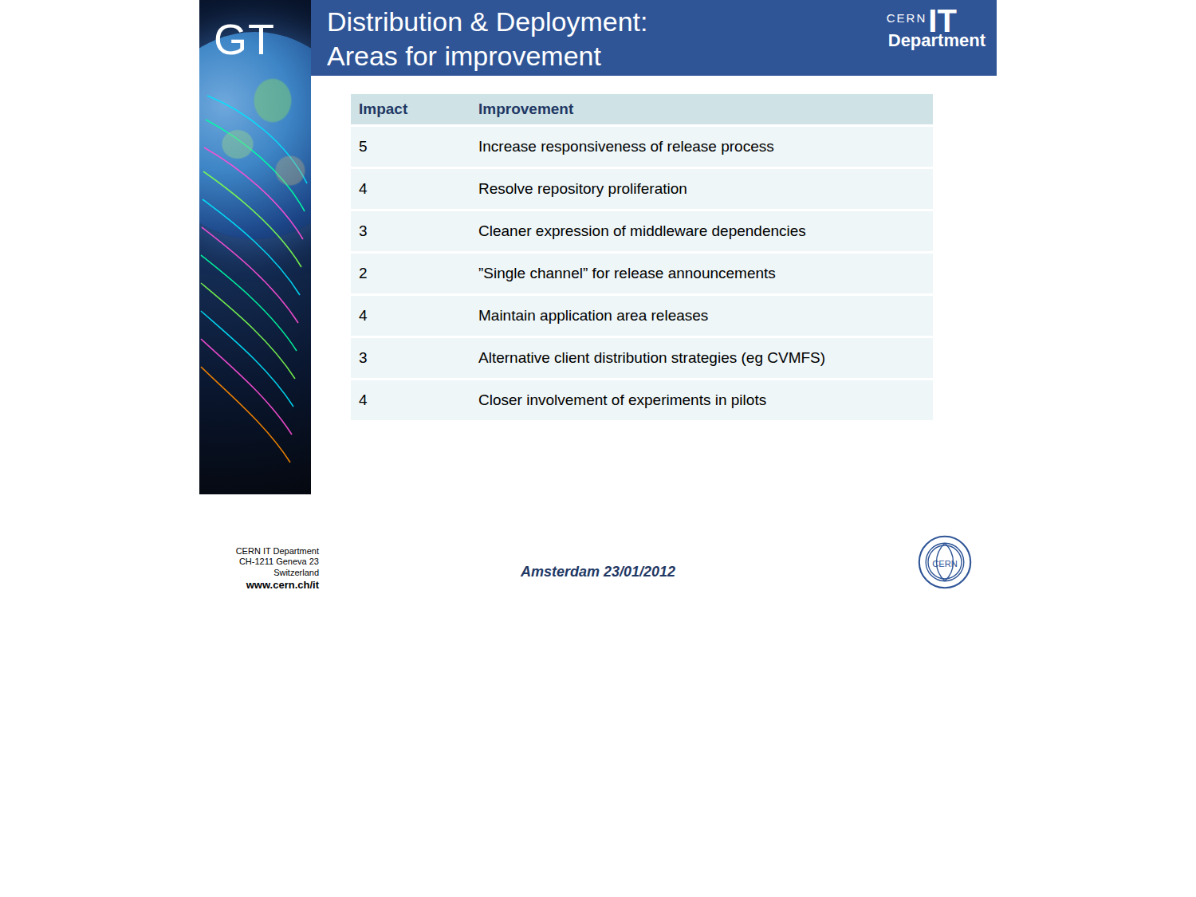GT
Distribution & Deployment:
Areas for improvement
CERN IT Department
| Impact | Improvement |
| --- | --- |
| 5 | Increase responsiveness of release process |
| 4 | Resolve repository proliferation |
| 3 | Cleaner expression of middleware dependencies |
| 2 | ”Single channel” for release announcements |
| 4 | Maintain application area releases |
| 3 | Alternative client distribution strategies (eg CVMFS) |
| 4 | Closer involvement of experiments in pilots |
CERN IT Department
CH-1211 Geneva 23
Switzerland
www.cern.ch/it
Amsterdam 23/01/2012
CERN